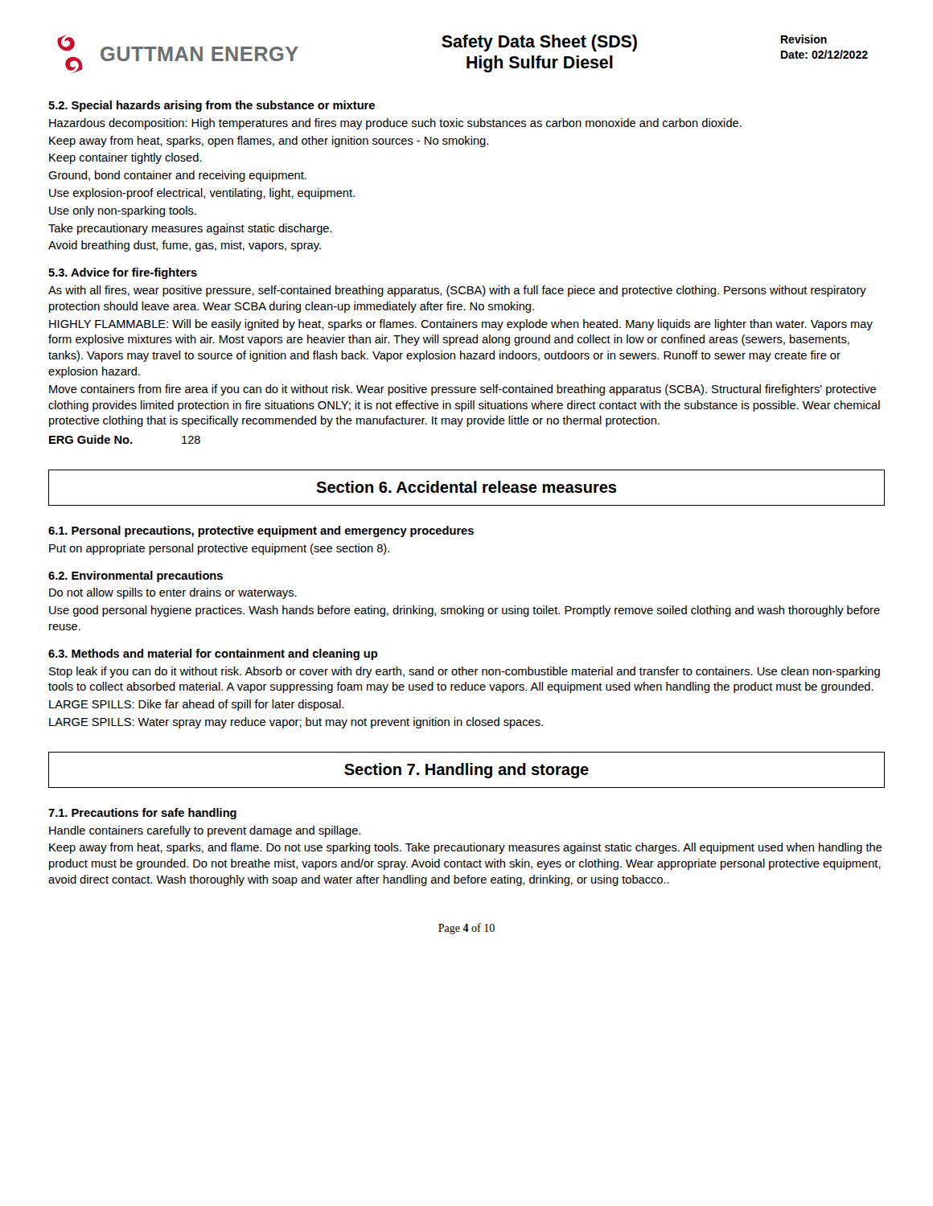GUTTMAN ENERGY
Safety Data Sheet (SDS)
High Sulfur Diesel
Revision
Date: 02/12/2022
5.2. Special hazards arising from the substance or mixture
Hazardous decomposition: High temperatures and fires may produce such toxic substances as carbon monoxide and carbon dioxide.
Keep away from heat, sparks, open flames, and other ignition sources - No smoking.
Keep container tightly closed.
Ground, bond container and receiving equipment.
Use explosion-proof electrical, ventilating, light, equipment.
Use only non-sparking tools.
Take precautionary measures against static discharge.
Avoid breathing dust, fume, gas, mist, vapors, spray.
5.3. Advice for fire-fighters
As with all fires, wear positive pressure, self-contained breathing apparatus, (SCBA) with a full face piece and protective clothing. Persons without respiratory protection should leave area. Wear SCBA during clean-up immediately after fire. No smoking.
HIGHLY FLAMMABLE: Will be easily ignited by heat, sparks or flames. Containers may explode when heated. Many liquids are lighter than water. Vapors may form explosive mixtures with air. Most vapors are heavier than air. They will spread along ground and collect in low or confined areas (sewers, basements, tanks). Vapors may travel to source of ignition and flash back. Vapor explosion hazard indoors, outdoors or in sewers. Runoff to sewer may create fire or explosion hazard.
Move containers from fire area if you can do it without risk. Wear positive pressure self-contained breathing apparatus (SCBA). Structural firefighters' protective clothing provides limited protection in fire situations ONLY; it is not effective in spill situations where direct contact with the substance is possible. Wear chemical protective clothing that is specifically recommended by the manufacturer. It may provide little or no thermal protection.
ERG Guide No. 128
Section 6. Accidental release measures
6.1. Personal precautions, protective equipment and emergency procedures
Put on appropriate personal protective equipment (see section 8).
6.2. Environmental precautions
Do not allow spills to enter drains or waterways.
Use good personal hygiene practices. Wash hands before eating, drinking, smoking or using toilet. Promptly remove soiled clothing and wash thoroughly before reuse.
6.3. Methods and material for containment and cleaning up
Stop leak if you can do it without risk. Absorb or cover with dry earth, sand or other non-combustible material and transfer to containers. Use clean non-sparking tools to collect absorbed material. A vapor suppressing foam may be used to reduce vapors. All equipment used when handling the product must be grounded.
LARGE SPILLS: Dike far ahead of spill for later disposal.
LARGE SPILLS: Water spray may reduce vapor; but may not prevent ignition in closed spaces.
Section 7. Handling and storage
7.1. Precautions for safe handling
Handle containers carefully to prevent damage and spillage.
Keep away from heat, sparks, and flame. Do not use sparking tools. Take precautionary measures against static charges. All equipment used when handling the product must be grounded. Do not breathe mist, vapors and/or spray. Avoid contact with skin, eyes or clothing. Wear appropriate personal protective equipment, avoid direct contact. Wash thoroughly with soap and water after handling and before eating, drinking, or using tobacco..
Page 4 of 10